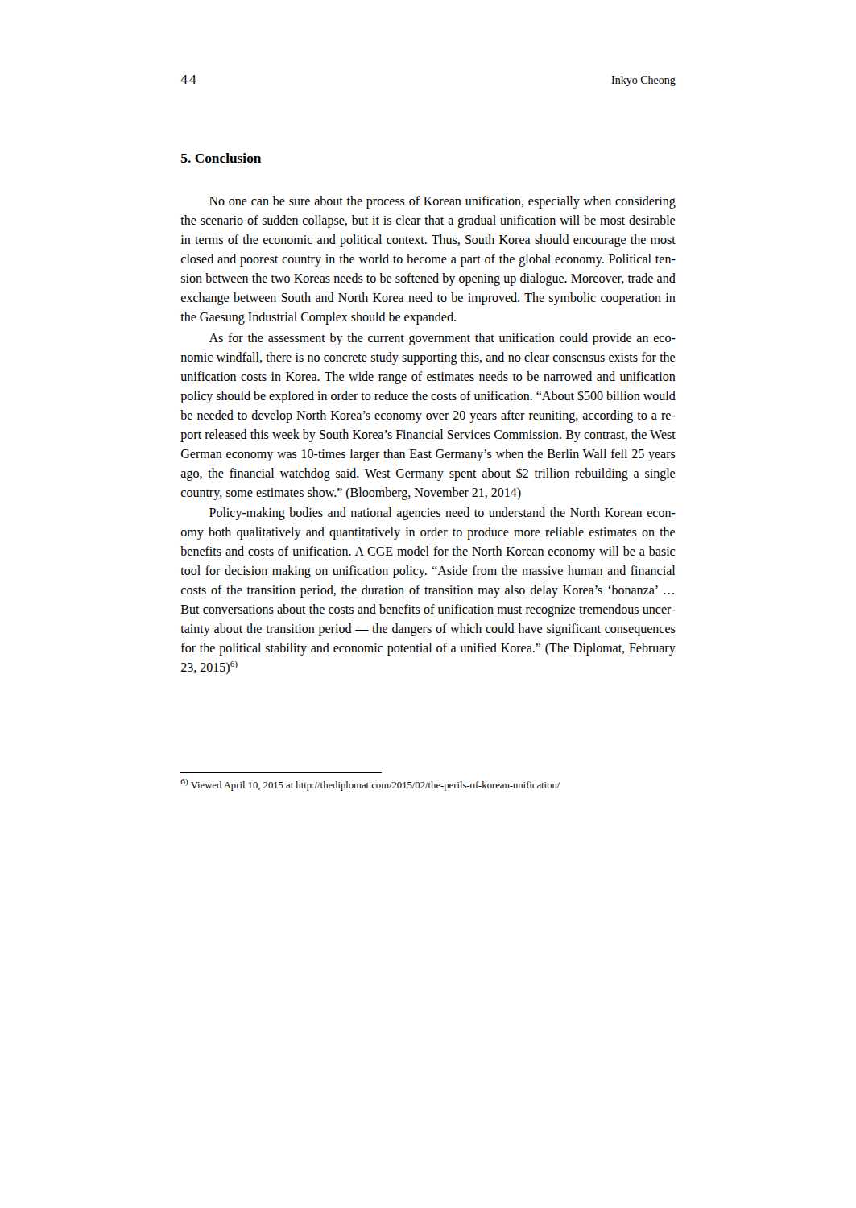44 Inkyo Cheong
5. Conclusion
No one can be sure about the process of Korean unification, especially when considering the scenario of sudden collapse, but it is clear that a gradual unification will be most desirable in terms of the economic and political context. Thus, South Korea should encourage the most closed and poorest country in the world to become a part of the global economy. Political tension between the two Koreas needs to be softened by opening up dialogue. Moreover, trade and exchange between South and North Korea need to be improved. The symbolic cooperation in the Gaesung Industrial Complex should be expanded.
As for the assessment by the current government that unification could provide an economic windfall, there is no concrete study supporting this, and no clear consensus exists for the unification costs in Korea. The wide range of estimates needs to be narrowed and unification policy should be explored in order to reduce the costs of unification. “About $500 billion would be needed to develop North Korea’s economy over 20 years after reuniting, according to a report released this week by South Korea’s Financial Services Commission. By contrast, the West German economy was 10-times larger than East Germany’s when the Berlin Wall fell 25 years ago, the financial watchdog said. West Germany spent about $2 trillion rebuilding a single country, some estimates show.” (Bloomberg, November 21, 2014)
Policy-making bodies and national agencies need to understand the North Korean economy both qualitatively and quantitatively in order to produce more reliable estimates on the benefits and costs of unification. A CGE model for the North Korean economy will be a basic tool for decision making on unification policy. “Aside from the massive human and financial costs of the transition period, the duration of transition may also delay Korea’s ‘bonanza’ … But conversations about the costs and benefits of unification must recognize tremendous uncertainty about the transition period — the dangers of which could have significant consequences for the political stability and economic potential of a unified Korea.” (The Diplomat, February 23, 2015)6)
6) Viewed April 10, 2015 at http://thediplomat.com/2015/02/the-perils-of-korean-unification/